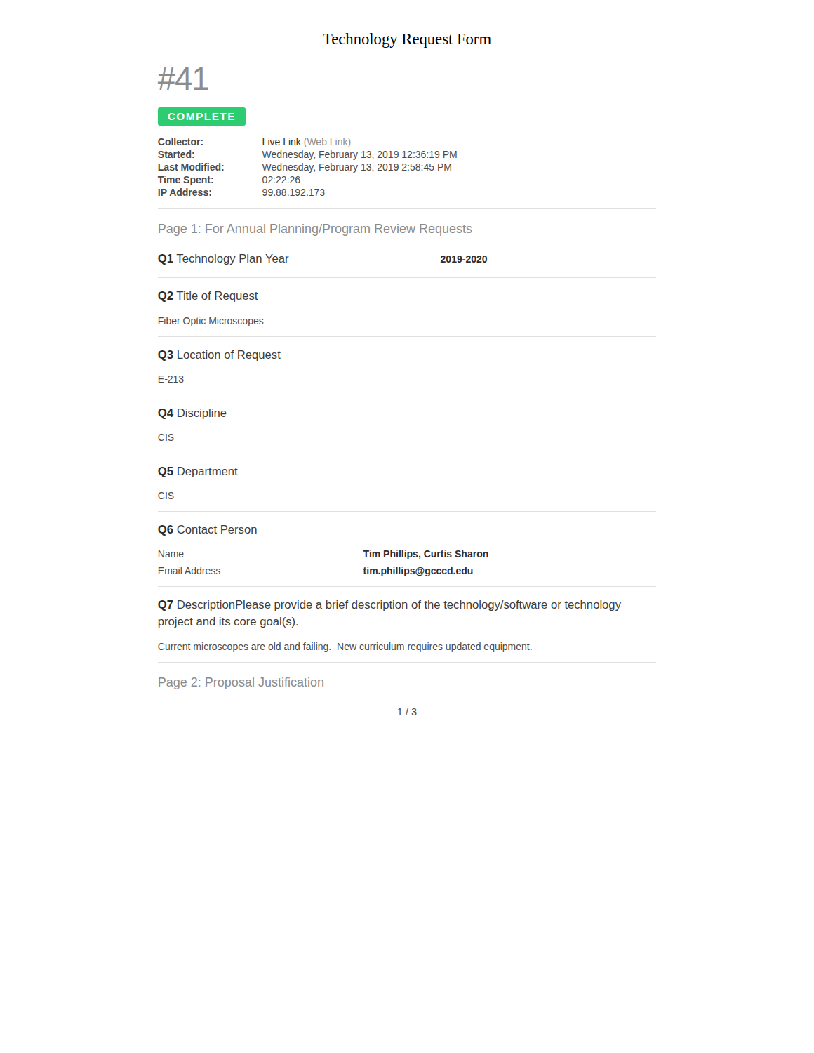Technology Request Form
#41
COMPLETE
| Collector: | Live Link (Web Link) |
| Started: | Wednesday, February 13, 2019 12:36:19 PM |
| Last Modified: | Wednesday, February 13, 2019 2:58:45 PM |
| Time Spent: | 02:22:26 |
| IP Address: | 99.88.192.173 |
Page 1: For Annual Planning/Program Review Requests
Q1 Technology Plan Year
2019-2020
Q2 Title of Request
Fiber Optic Microscopes
Q3 Location of Request
E-213
Q4 Discipline
CIS
Q5 Department
CIS
Q6 Contact Person
Name Tim Phillips, Curtis Sharon
Email Address tim.phillips@gcccd.edu
Q7 DescriptionPlease provide a brief description of the technology/software or technology project and its core goal(s).
Current microscopes are old and failing. New curriculum requires updated equipment.
Page 2: Proposal Justification
1 / 3